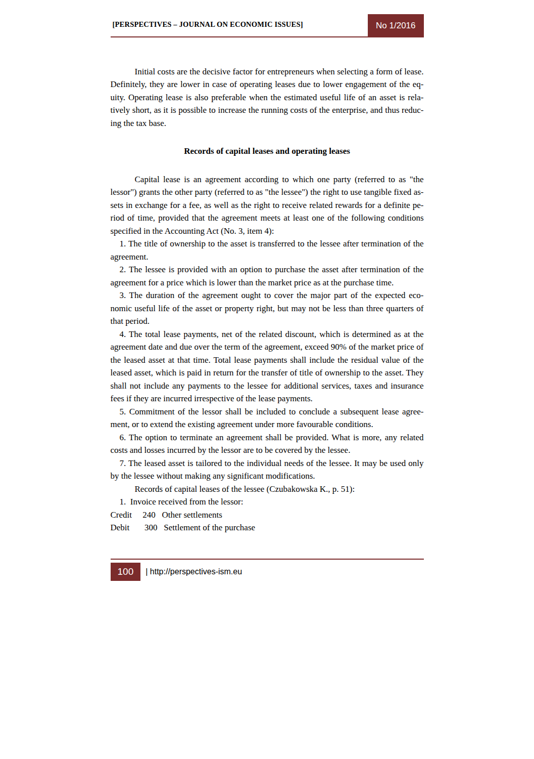[PERSPECTIVES – JOURNAL ON ECONOMIC ISSUES]
No 1/2016
Initial costs are the decisive factor for entrepreneurs when selecting a form of lease. Definitely, they are lower in case of operating leases due to lower engagement of the equity. Operating lease is also preferable when the estimated useful life of an asset is relatively short, as it is possible to increase the running costs of the enterprise, and thus reducing the tax base.
Records of capital leases and operating leases
Capital lease is an agreement according to which one party (referred to as "the lessor") grants the other party (referred to as "the lessee") the right to use tangible fixed assets in exchange for a fee, as well as the right to receive related rewards for a definite period of time, provided that the agreement meets at least one of the following conditions specified in the Accounting Act (No. 3, item 4):
1. The title of ownership to the asset is transferred to the lessee after termination of the agreement.
2. The lessee is provided with an option to purchase the asset after termination of the agreement for a price which is lower than the market price as at the purchase time.
3. The duration of the agreement ought to cover the major part of the expected economic useful life of the asset or property right, but may not be less than three quarters of that period.
4. The total lease payments, net of the related discount, which is determined as at the agreement date and due over the term of the agreement, exceed 90% of the market price of the leased asset at that time. Total lease payments shall include the residual value of the leased asset, which is paid in return for the transfer of title of ownership to the asset. They shall not include any payments to the lessee for additional services, taxes and insurance fees if they are incurred irrespective of the lease payments.
5. Commitment of the lessor shall be included to conclude a subsequent lease agreement, or to extend the existing agreement under more favourable conditions.
6. The option to terminate an agreement shall be provided. What is more, any related costs and losses incurred by the lessor are to be covered by the lessee.
7. The leased asset is tailored to the individual needs of the lessee. It may be used only by the lessee without making any significant modifications.
Records of capital leases of the lessee (Czubakowska K., p. 51):
1. Invoice received from the lessor:
Credit 240 Other settlements
Debit 300 Settlement of the purchase
100
| http://perspectives-ism.eu